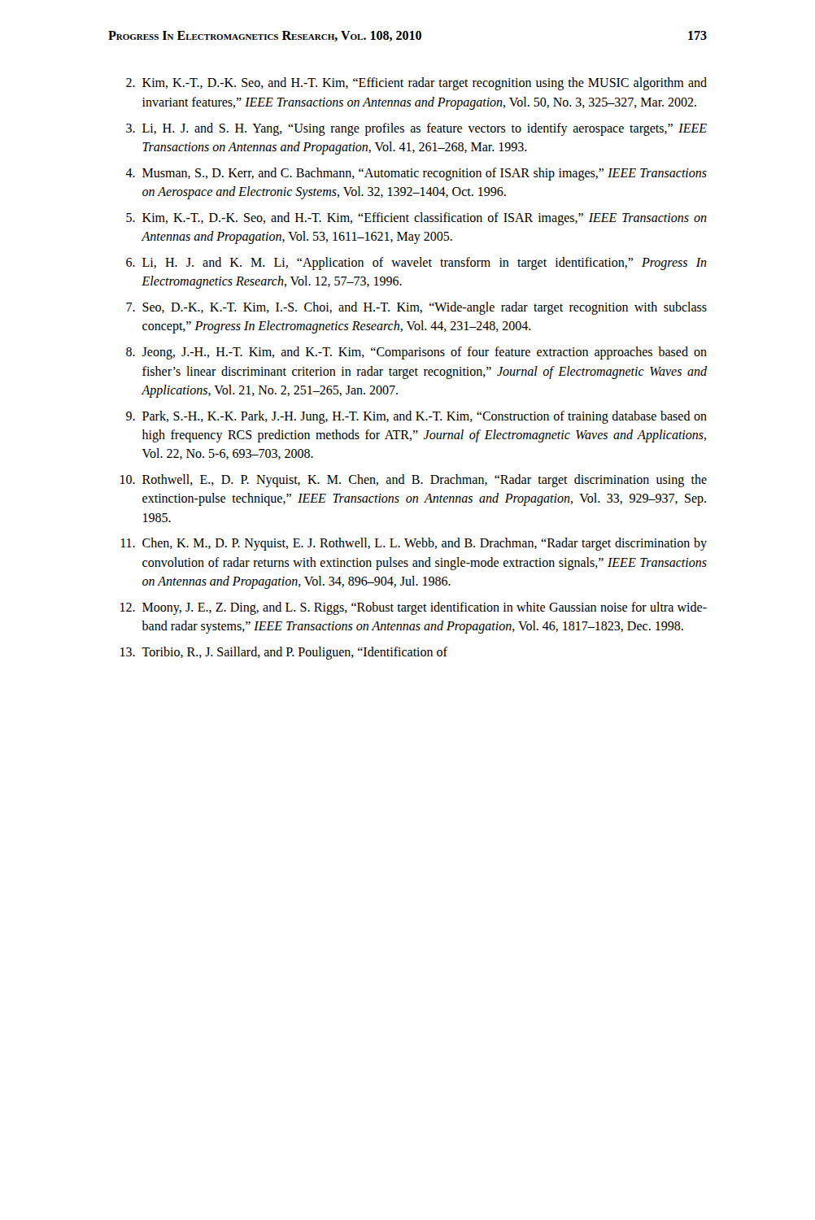Progress In Electromagnetics Research, Vol. 108, 2010 173
Kim, K.-T., D.-K. Seo, and H.-T. Kim, “Efficient radar target recognition using the MUSIC algorithm and invariant features,” IEEE Transactions on Antennas and Propagation, Vol. 50, No. 3, 325–327, Mar. 2002.
Li, H. J. and S. H. Yang, “Using range profiles as feature vectors to identify aerospace targets,” IEEE Transactions on Antennas and Propagation, Vol. 41, 261–268, Mar. 1993.
Musman, S., D. Kerr, and C. Bachmann, “Automatic recognition of ISAR ship images,” IEEE Transactions on Aerospace and Electronic Systems, Vol. 32, 1392–1404, Oct. 1996.
Kim, K.-T., D.-K. Seo, and H.-T. Kim, “Efficient classification of ISAR images,” IEEE Transactions on Antennas and Propagation, Vol. 53, 1611–1621, May 2005.
Li, H. J. and K. M. Li, “Application of wavelet transform in target identification,” Progress In Electromagnetics Research, Vol. 12, 57–73, 1996.
Seo, D.-K., K.-T. Kim, I.-S. Choi, and H.-T. Kim, “Wide-angle radar target recognition with subclass concept,” Progress In Electromagnetics Research, Vol. 44, 231–248, 2004.
Jeong, J.-H., H.-T. Kim, and K.-T. Kim, “Comparisons of four feature extraction approaches based on fisher’s linear discriminant criterion in radar target recognition,” Journal of Electromagnetic Waves and Applications, Vol. 21, No. 2, 251–265, Jan. 2007.
Park, S.-H., K.-K. Park, J.-H. Jung, H.-T. Kim, and K.-T. Kim, “Construction of training database based on high frequency RCS prediction methods for ATR,” Journal of Electromagnetic Waves and Applications, Vol. 22, No. 5-6, 693–703, 2008.
Rothwell, E., D. P. Nyquist, K. M. Chen, and B. Drachman, “Radar target discrimination using the extinction-pulse technique,” IEEE Transactions on Antennas and Propagation, Vol. 33, 929–937, Sep. 1985.
Chen, K. M., D. P. Nyquist, E. J. Rothwell, L. L. Webb, and B. Drachman, “Radar target discrimination by convolution of radar returns with extinction pulses and single-mode extraction signals,” IEEE Transactions on Antennas and Propagation, Vol. 34, 896–904, Jul. 1986.
Moony, J. E., Z. Ding, and L. S. Riggs, “Robust target identification in white Gaussian noise for ultra wide-band radar systems,” IEEE Transactions on Antennas and Propagation, Vol. 46, 1817–1823, Dec. 1998.
Toribio, R., J. Saillard, and P. Pouliguen, “Identification of